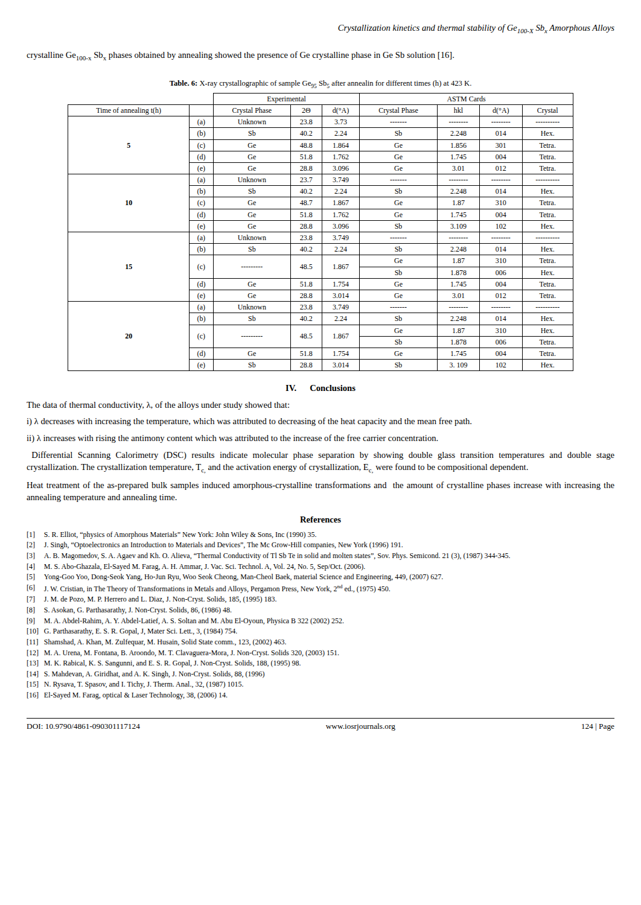Crystallization kinetics and thermal stability of Ge100-X Sbx Amorphous Alloys
crystalline Ge100-x Sbx phases obtained by annealing showed the presence of Ge crystalline phase in Ge Sb solution [16].
Table. 6: X-ray crystallographic of sample Ge95 Sb5 after annealin for different times (h) at 423 K.
| | Experimental | ASTM Cards |
| --- | --- | --- |
| Time of annealing t(h) | | Crystal Phase | 2Θ | d(°A) | Crystal Phase | hkl | d(°A) | Crystal |
| 5 | (a) | Unknown | 23.8 | 3.73 | ------- | -------- | -------- | ---------- |
| (b) | Sb | 40.2 | 2.24 | Sb | 2.248 | 014 | Hex. |
| (c) | Ge | 48.8 | 1.864 | Ge | 1.856 | 301 | Tetra. |
| (d) | Ge | 51.8 | 1.762 | Ge | 1.745 | 004 | Tetra. |
| (e) | Ge | 28.8 | 3.096 | Ge | 3.01 | 012 | Tetra. |
| 10 | (a) | Unknown | 23.7 | 3.749 | ------- | -------- | -------- | ---------- |
| (b) | Sb | 40.2 | 2.24 | Sb | 2.248 | 014 | Hex. |
| (c) | Ge | 48.7 | 1.867 | Ge | 1.87 | 310 | Tetra. |
| (d) | Ge | 51.8 | 1.762 | Ge | 1.745 | 004 | Tetra. |
| (e) | Ge | 28.8 | 3.096 | Sb | 3.109 | 102 | Hex. |
| 15 | (a) | Unknown | 23.8 | 3.749 | ------- | -------- | -------- | ---------- |
| (b) | Sb | 40.2 | 2.24 | Sb | 2.248 | 014 | Hex. |
| (c) | --------- | 48.5 | 1.867 | Ge | 1.87 | 310 | Tetra. |
| Sb | 1.878 | 006 | Hex. |
| (d) | Ge | 51.8 | 1.754 | Ge | 1.745 | 004 | Tetra. |
| (e) | Ge | 28.8 | 3.014 | Ge | 3.01 | 012 | Tetra. |
| 20 | (a) | Unknown | 23.8 | 3.749 | ------- | -------- | -------- | ---------- |
| (b) | Sb | 40.2 | 2.24 | Sb | 2.248 | 014 | Hex. |
| (c) | --------- | 48.5 | 1.867 | Ge | 1.87 | 310 | Hex. |
| Sb | 1.878 | 006 | Tetra. |
| (d) | Ge | 51.8 | 1.754 | Ge | 1.745 | 004 | Tetra. |
| (e) | Sb | 28.8 | 3.014 | Sb | 3. 109 | 102 | Hex. |
IV. Conclusions
The data of thermal conductivity, λ, of the alloys under study showed that:
i) λ decreases with increasing the temperature, which was attributed to decreasing of the heat capacity and the mean free path.
ii) λ increases with rising the antimony content which was attributed to the increase of the free carrier concentration.
Differential Scanning Calorimetry (DSC) results indicate molecular phase separation by showing double glass transition temperatures and double stage crystallization. The crystallization temperature, Tc, and the activation energy of crystallization, Ec, were found to be compositional dependent.
Heat treatment of the as-prepared bulk samples induced amorphous-crystalline transformations and the amount of crystalline phases increase with increasing the annealing temperature and annealing time.
References
[1] S. R. Elliot, “physics of Amorphous Materials” New York: John Wiley & Sons, Inc (1990) 35.
[2] J. Singh, “Optoelectronics an Introduction to Materials and Devices”, The Mc Grow-Hill companies, New York (1996) 191.
[3] A. B. Magomedov, S. A. Agaev and Kh. O. Alieva, “Thermal Conductivity of Tl Sb Te in solid and molten states”, Sov. Phys. Semicond. 21 (3), (1987) 344-345.
[4] M. S. Abo-Ghazala, El-Sayed M. Farag, A. H. Ammar, J. Vac. Sci. Technol. A, Vol. 24, No. 5, Sep/Oct. (2006).
[5] Yong-Goo Yoo, Dong-Seok Yang, Ho-Jun Ryu, Woo Seok Cheong, Man-Cheol Baek, material Science and Engineering, 449, (2007) 627.
[6] J. W. Cristian, in The Theory of Transformations in Metals and Alloys, Pergamon Press, New York, 2nd ed., (1975) 450.
[7] J. M. de Pozo, M. P. Herrero and L. Diaz, J. Non-Cryst. Solids, 185, (1995) 183.
[8] S. Asokan, G. Parthasarathy, J. Non-Cryst. Solids, 86, (1986) 48.
[9] M. A. Abdel-Rahim, A. Y. Abdel-Latief, A. S. Soltan and M. Abu El-Oyoun, Physica B 322 (2002) 252.
[10] G. Parthasarathy, E. S. R. Gopal, J, Mater Sci. Lett., 3, (1984) 754.
[11] Shamshad, A. Khan, M. Zulfequar, M. Husain, Solid State comm., 123, (2002) 463.
[12] M. A. Urena, M. Fontana, B. Aroondo, M. T. Clavaguera-Mora, J. Non-Cryst. Solids 320, (2003) 151.
[13] M. K. Rabical, K. S. Sangunni, and E. S. R. Gopal, J. Non-Cryst. Solids, 188, (1995) 98.
[14] S. Mahdevan, A. Giridhat, and A. K. Singh, J. Non-Cryst. Solids, 88, (1996)
[15] N. Rysava, T. Spasov, and I. Tichy, J. Therm. Anal., 32, (1987) 1015.
[16] El-Sayed M. Farag, optical & Laser Technology, 38, (2006) 14.
DOI: 10.9790/4861-090301117124 www.iosrjournals.org 124 | Page